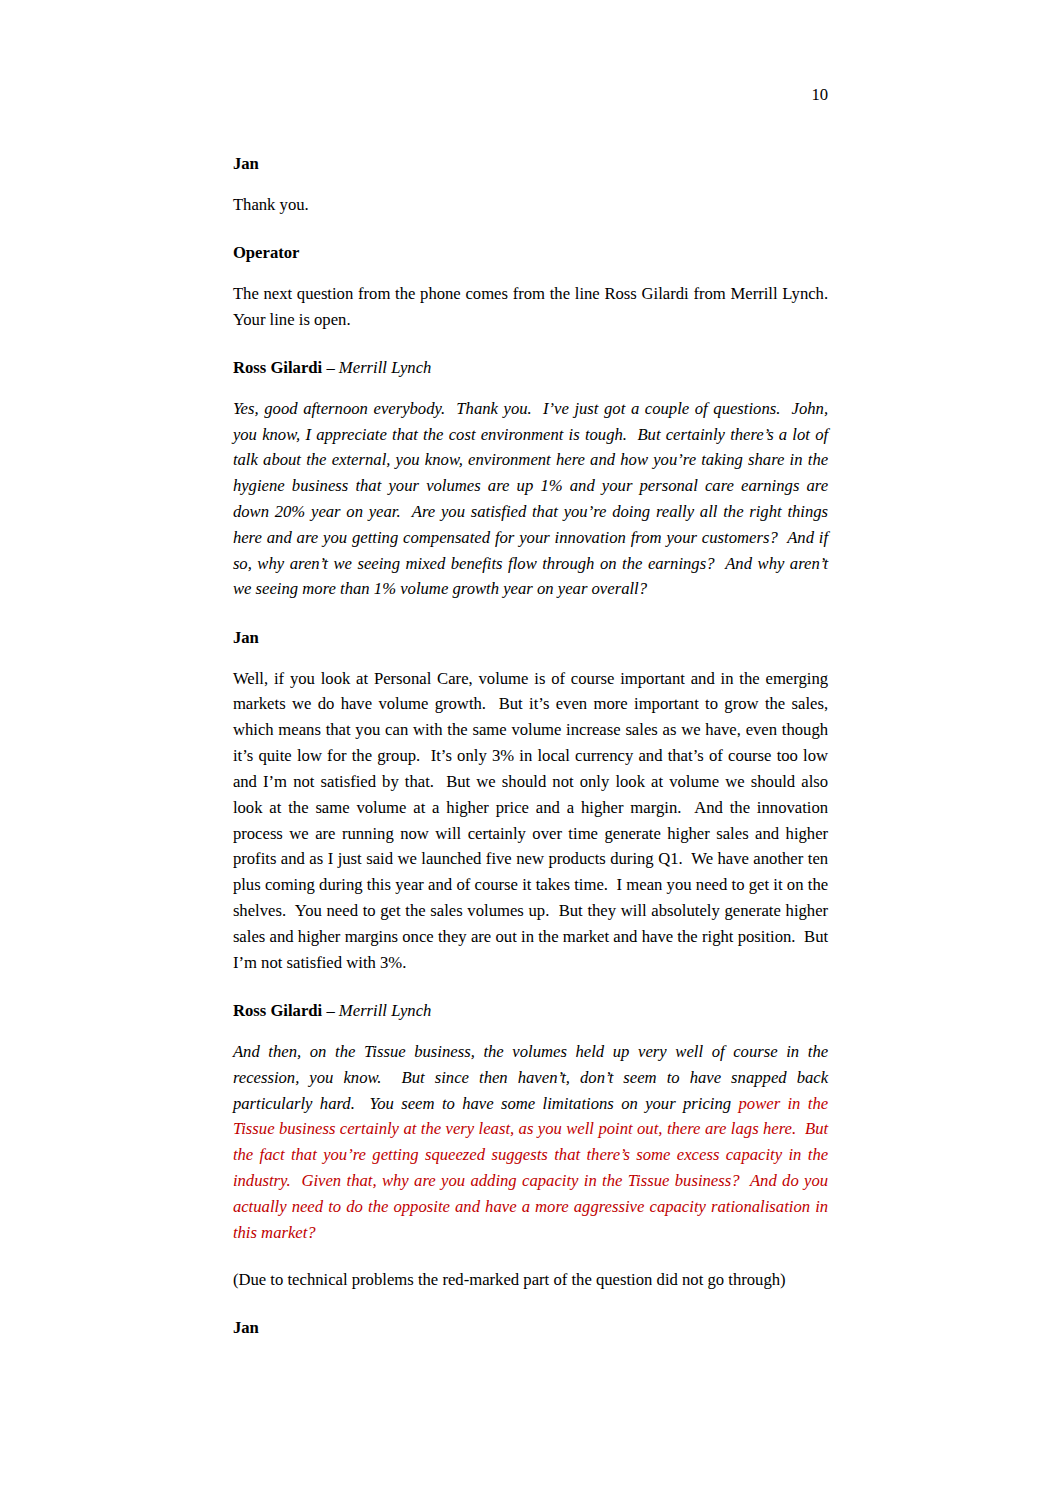10
Jan
Thank you.
Operator
The next question from the phone comes from the line Ross Gilardi from Merrill Lynch. Your line is open.
Ross Gilardi – Merrill Lynch
Yes, good afternoon everybody. Thank you. I’ve just got a couple of questions. John, you know, I appreciate that the cost environment is tough. But certainly there’s a lot of talk about the external, you know, environment here and how you’re taking share in the hygiene business that your volumes are up 1% and your personal care earnings are down 20% year on year. Are you satisfied that you’re doing really all the right things here and are you getting compensated for your innovation from your customers? And if so, why aren’t we seeing mixed benefits flow through on the earnings? And why aren’t we seeing more than 1% volume growth year on year overall?
Jan
Well, if you look at Personal Care, volume is of course important and in the emerging markets we do have volume growth. But it’s even more important to grow the sales, which means that you can with the same volume increase sales as we have, even though it’s quite low for the group. It’s only 3% in local currency and that’s of course too low and I’m not satisfied by that. But we should not only look at volume we should also look at the same volume at a higher price and a higher margin. And the innovation process we are running now will certainly over time generate higher sales and higher profits and as I just said we launched five new products during Q1. We have another ten plus coming during this year and of course it takes time. I mean you need to get it on the shelves. You need to get the sales volumes up. But they will absolutely generate higher sales and higher margins once they are out in the market and have the right position. But I’m not satisfied with 3%.
Ross Gilardi – Merrill Lynch
And then, on the Tissue business, the volumes held up very well of course in the recession, you know. But since then haven’t, don’t seem to have snapped back particularly hard. You seem to have some limitations on your pricing power in the Tissue business certainly at the very least, as you well point out, there are lags here. But the fact that you’re getting squeezed suggests that there’s some excess capacity in the industry. Given that, why are you adding capacity in the Tissue business? And do you actually need to do the opposite and have a more aggressive capacity rationalisation in this market?
(Due to technical problems the red-marked part of the question did not go through)
Jan